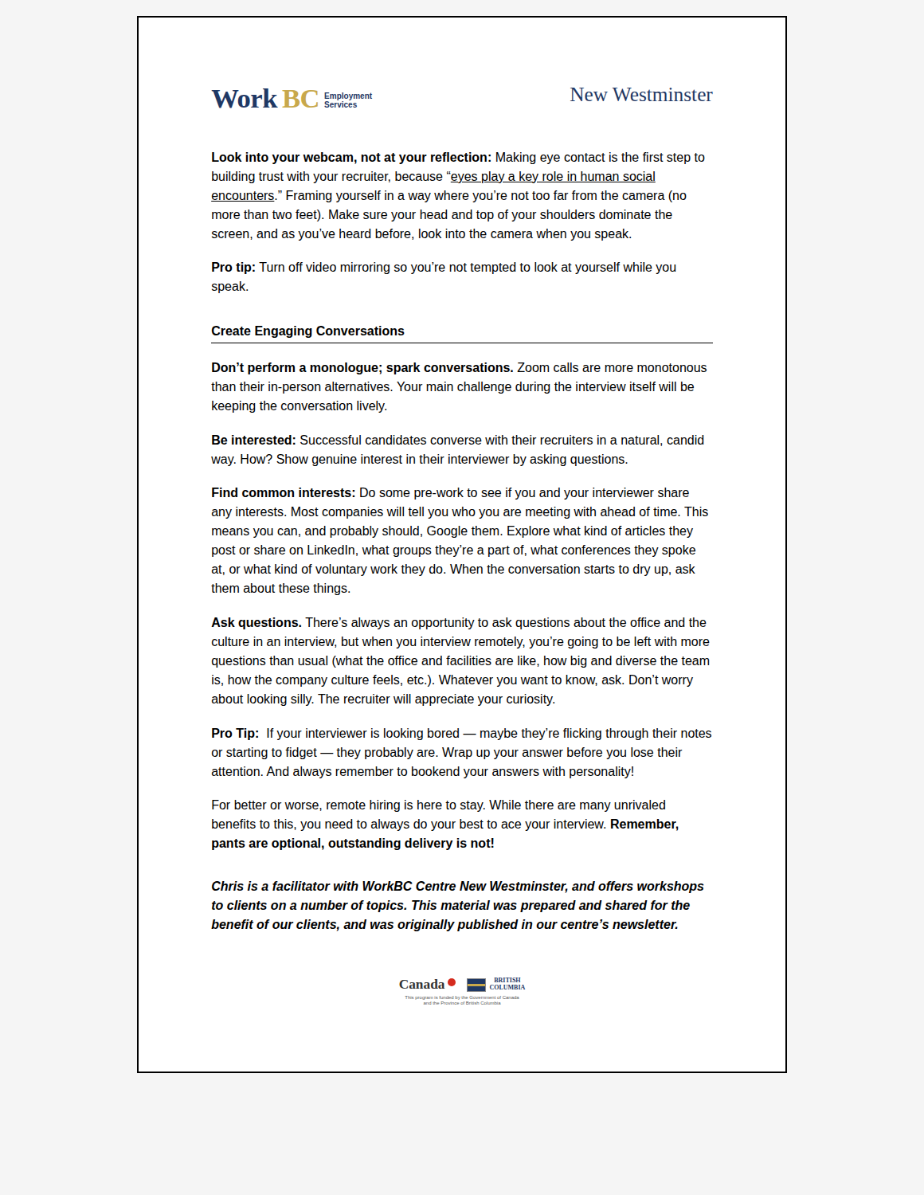Work BC Employment
Services
New Westminster
Look into your webcam, not at your reflection: Making eye contact is the first step to building trust with your recruiter, because “eyes play a key role in human social encounters.” Framing yourself in a way where you’re not too far from the camera (no more than two feet). Make sure your head and top of your shoulders dominate the screen, and as you’ve heard before, look into the camera when you speak.
Pro tip: Turn off video mirroring so you’re not tempted to look at yourself while you speak.
Create Engaging Conversations
Don’t perform a monologue; spark conversations. Zoom calls are more monotonous than their in-person alternatives. Your main challenge during the interview itself will be keeping the conversation lively.
Be interested: Successful candidates converse with their recruiters in a natural, candid way. How? Show genuine interest in their interviewer by asking questions.
Find common interests: Do some pre-work to see if you and your interviewer share any interests. Most companies will tell you who you are meeting with ahead of time. This means you can, and probably should, Google them. Explore what kind of articles they post or share on LinkedIn, what groups they’re a part of, what conferences they spoke at, or what kind of voluntary work they do. When the conversation starts to dry up, ask them about these things.
Ask questions. There’s always an opportunity to ask questions about the office and the culture in an interview, but when you interview remotely, you’re going to be left with more questions than usual (what the office and facilities are like, how big and diverse the team is, how the company culture feels, etc.). Whatever you want to know, ask. Don’t worry about looking silly. The recruiter will appreciate your curiosity.
Pro Tip: If your interviewer is looking bored — maybe they’re flicking through their notes or starting to fidget — they probably are. Wrap up your answer before you lose their attention. And always remember to bookend your answers with personality!
For better or worse, remote hiring is here to stay. While there are many unrivaled benefits to this, you need to always do your best to ace your interview. Remember, pants are optional, outstanding delivery is not!
Chris is a facilitator with WorkBC Centre New Westminster, and offers workshops to clients on a number of topics. This material was prepared and shared for the benefit of our clients, and was originally published in our centre’s newsletter.
Canada
BRITISH
COLUMBIA
This program is funded by the Government of Canada
and the Province of British Columbia